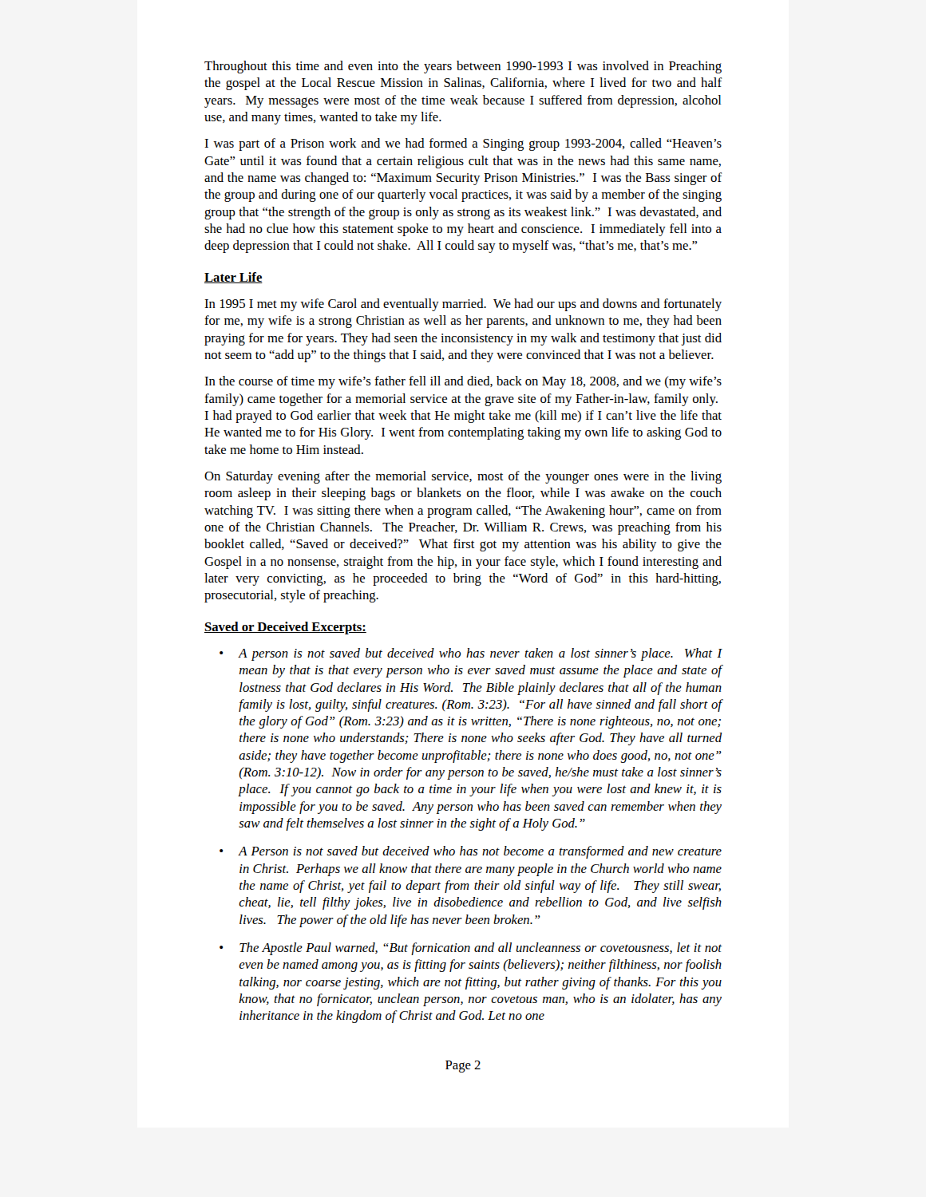Throughout this time and even into the years between 1990-1993 I was involved in Preaching the gospel at the Local Rescue Mission in Salinas, California, where I lived for two and half years. My messages were most of the time weak because I suffered from depression, alcohol use, and many times, wanted to take my life.
I was part of a Prison work and we had formed a Singing group 1993-2004, called “Heaven’s Gate” until it was found that a certain religious cult that was in the news had this same name, and the name was changed to: “Maximum Security Prison Ministries.” I was the Bass singer of the group and during one of our quarterly vocal practices, it was said by a member of the singing group that “the strength of the group is only as strong as its weakest link.” I was devastated, and she had no clue how this statement spoke to my heart and conscience. I immediately fell into a deep depression that I could not shake. All I could say to myself was, “that’s me, that’s me.”
Later Life
In 1995 I met my wife Carol and eventually married. We had our ups and downs and fortunately for me, my wife is a strong Christian as well as her parents, and unknown to me, they had been praying for me for years. They had seen the inconsistency in my walk and testimony that just did not seem to “add up” to the things that I said, and they were convinced that I was not a believer.
In the course of time my wife’s father fell ill and died, back on May 18, 2008, and we (my wife’s family) came together for a memorial service at the grave site of my Father-in-law, family only. I had prayed to God earlier that week that He might take me (kill me) if I can’t live the life that He wanted me to for His Glory. I went from contemplating taking my own life to asking God to take me home to Him instead.
On Saturday evening after the memorial service, most of the younger ones were in the living room asleep in their sleeping bags or blankets on the floor, while I was awake on the couch watching TV. I was sitting there when a program called, “The Awakening hour”, came on from one of the Christian Channels. The Preacher, Dr. William R. Crews, was preaching from his booklet called, “Saved or deceived?” What first got my attention was his ability to give the Gospel in a no nonsense, straight from the hip, in your face style, which I found interesting and later very convicting, as he proceeded to bring the “Word of God” in this hard-hitting, prosecutorial, style of preaching.
Saved or Deceived Excerpts:
A person is not saved but deceived who has never taken a lost sinner’s place. What I mean by that is that every person who is ever saved must assume the place and state of lostness that God declares in His Word. The Bible plainly declares that all of the human family is lost, guilty, sinful creatures. (Rom. 3:23). “For all have sinned and fall short of the glory of God” (Rom. 3:23) and as it is written, “There is none righteous, no, not one; there is none who understands; There is none who seeks after God. They have all turned aside; they have together become unprofitable; there is none who does good, no, not one” (Rom. 3:10-12). Now in order for any person to be saved, he/she must take a lost sinner’s place. If you cannot go back to a time in your life when you were lost and knew it, it is impossible for you to be saved. Any person who has been saved can remember when they saw and felt themselves a lost sinner in the sight of a Holy God.”
A Person is not saved but deceived who has not become a transformed and new creature in Christ. Perhaps we all know that there are many people in the Church world who name the name of Christ, yet fail to depart from their old sinful way of life. They still swear, cheat, lie, tell filthy jokes, live in disobedience and rebellion to God, and live selfish lives. The power of the old life has never been broken.”
The Apostle Paul warned, “But fornication and all uncleanness or covetousness, let it not even be named among you, as is fitting for saints (believers); neither filthiness, nor foolish talking, nor coarse jesting, which are not fitting, but rather giving of thanks. For this you know, that no fornicator, unclean person, nor covetous man, who is an idolater, has any inheritance in the kingdom of Christ and God. Let no one
Page 2